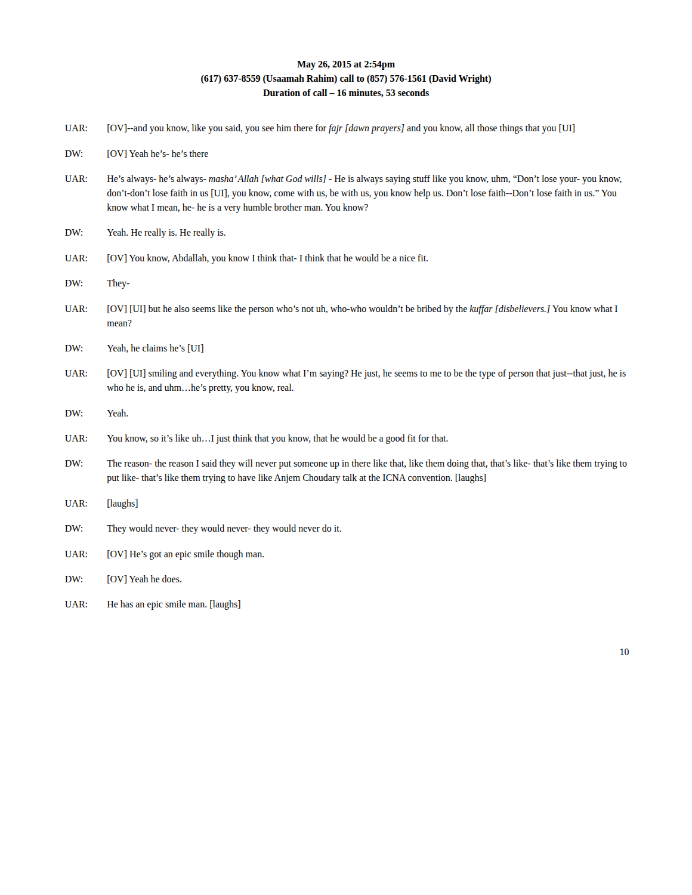May 26, 2015 at 2:54pm
(617) 637-8559 (Usaamah Rahim) call to (857) 576-1561 (David Wright)
Duration of call – 16 minutes, 53 seconds
UAR:
[OV]--and you know, like you said, you see him there for fajr [dawn prayers] and you know, all those things that you [UI]
DW:
[OV] Yeah he’s- he’s there
UAR:
He’s always- he’s always- masha’ Allah [what God wills] - He is always saying stuff like you know, uhm, “Don’t lose your- you know, don’t-don’t lose faith in us [UI], you know, come with us, be with us, you know help us. Don’t lose faith--Don’t lose faith in us.” You know what I mean, he- he is a very humble brother man. You know?
DW:
Yeah. He really is. He really is.
UAR:
[OV] You know, Abdallah, you know I think that- I think that he would be a nice fit.
DW:
They-
UAR:
[OV] [UI] but he also seems like the person who’s not uh, who-who wouldn’t be bribed by the kuffar [disbelievers.] You know what I mean?
DW:
Yeah, he claims he’s [UI]
UAR:
[OV] [UI] smiling and everything. You know what I’m saying? He just, he seems to me to be the type of person that just--that just, he is who he is, and uhm…he’s pretty, you know, real.
DW:
Yeah.
UAR:
You know, so it’s like uh…I just think that you know, that he would be a good fit for that.
DW:
The reason- the reason I said they will never put someone up in there like that, like them doing that, that’s like- that’s like them trying to put like- that’s like them trying to have like Anjem Choudary talk at the ICNA convention. [laughs]
UAR:
[laughs]
DW:
They would never- they would never- they would never do it.
UAR:
[OV] He’s got an epic smile though man.
DW:
[OV] Yeah he does.
UAR:
He has an epic smile man. [laughs]
10